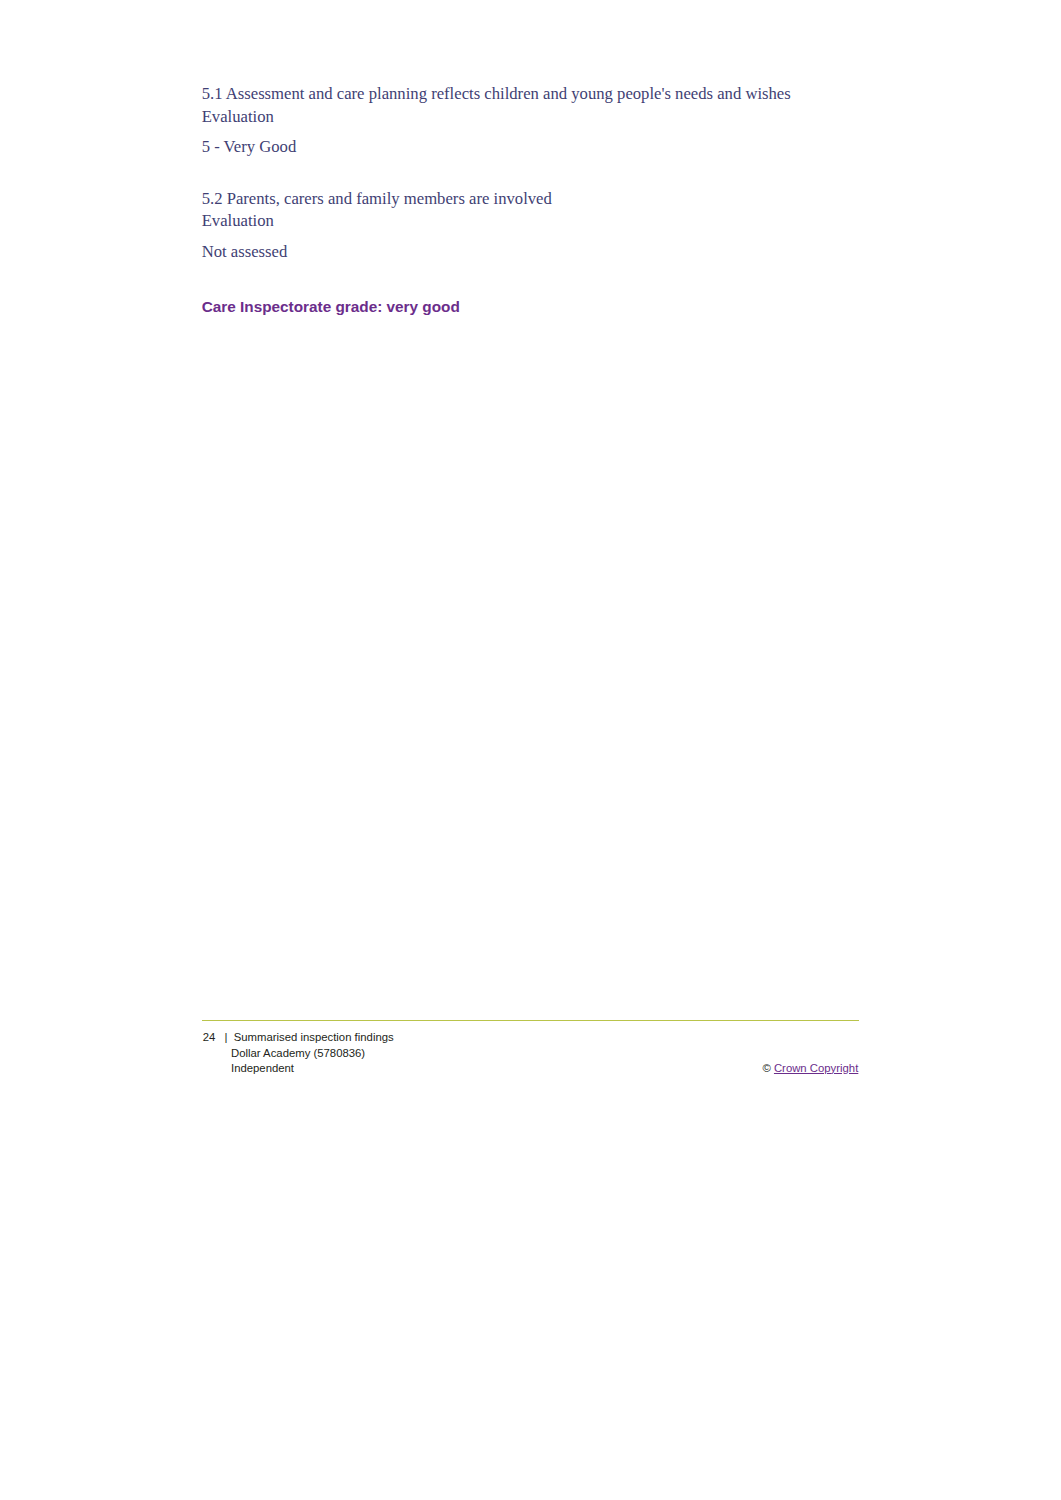5.1 Assessment and care planning reflects children and young people's needs and wishes
Evaluation
5 - Very Good
5.2 Parents, carers and family members are involved
Evaluation
Not assessed
Care Inspectorate grade: very good
| 24 / Summarised inspection findings Dollar Academy (5780836) Independent | © Crown Copyright |